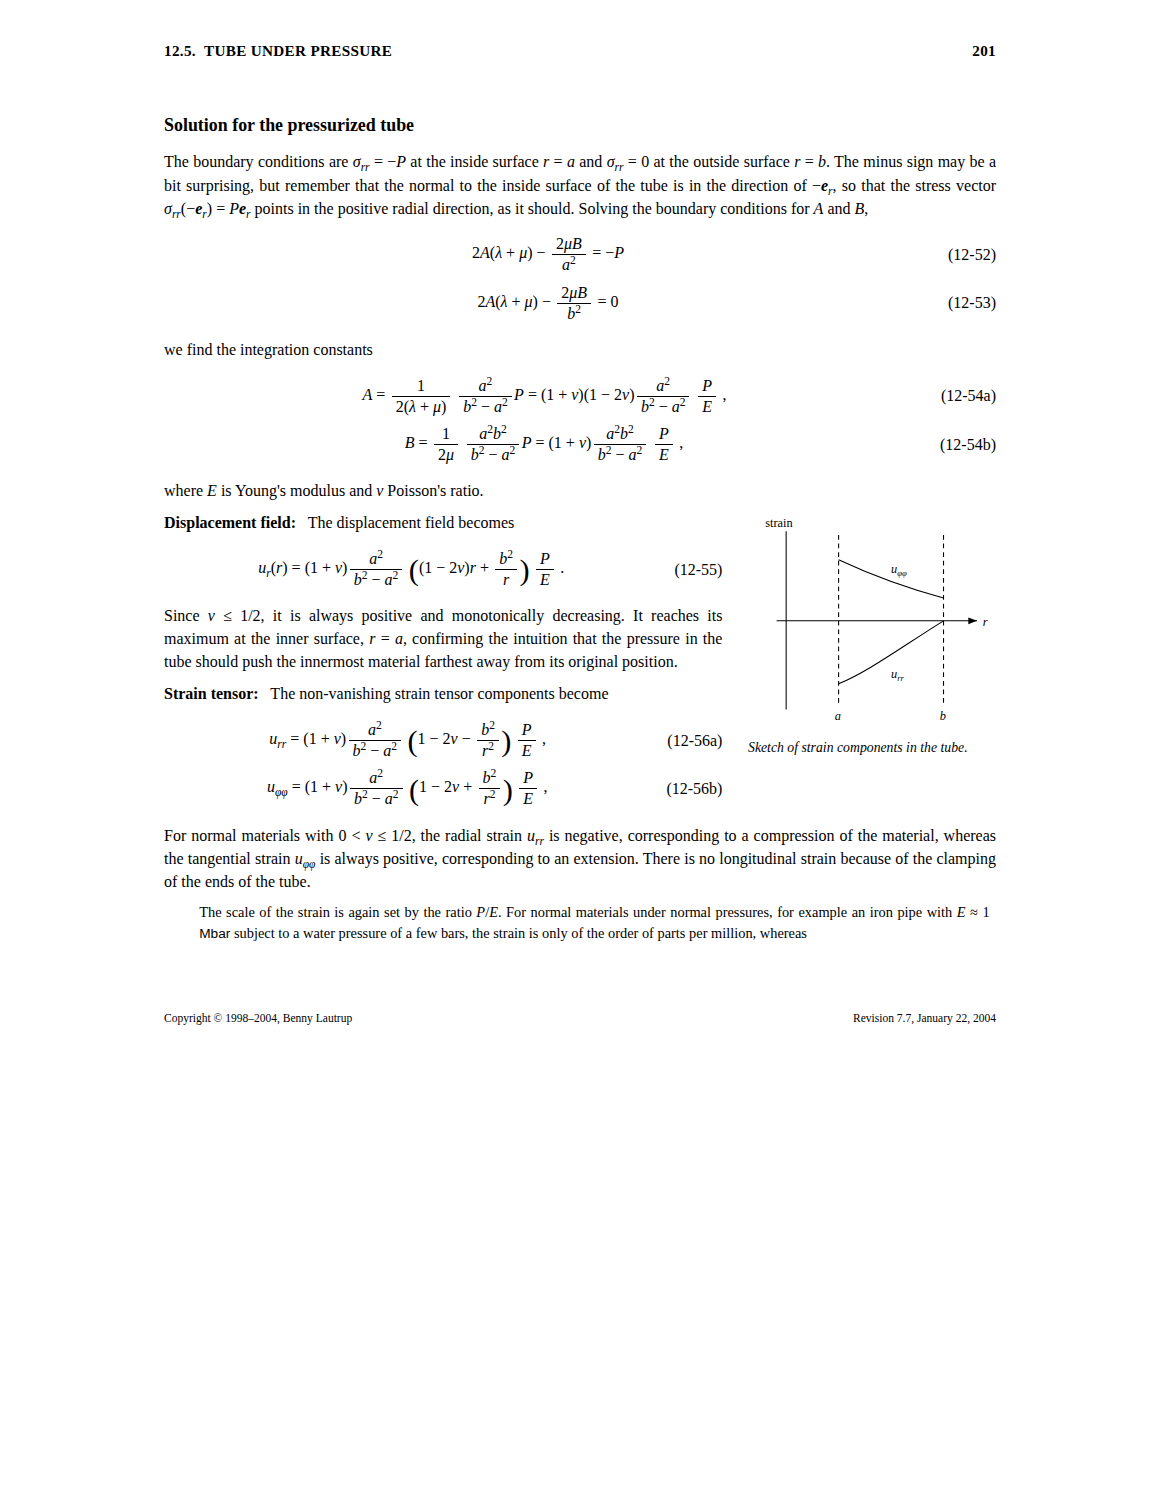12.5. Tube under pressure 201
Solution for the pressurized tube
The boundary conditions are σrr = −P at the inside surface r = a and σrr = 0 at the outside surface r = b. The minus sign may be a bit surprising, but remember that the normal to the inside surface of the tube is in the direction of −er, so that the stress vector σrr(−er) = Per points in the positive radial direction, as it should. Solving the boundary conditions for A and B,
2A(λ + μ) − 2μB a2 = −P
(12-52)
2A(λ + μ) − 2μB b2 = 0
(12-53)
we find the integration constants
A = 12(λ + μ) a2 b2 − a2 P = (1 + ν)(1 − 2ν)a2 b2 − a2 PE ,
(12-54a)
B = 12μ a2b2 b2 − a2 P = (1 + ν)a2b2 b2 − a2 PE ,
(12-54b)
where E is Young's modulus and ν Poisson's ratio.
strain r uφφ urr a b
Sketch of strain components in the tube.
Displacement field: The displacement field becomes
ur(r) = (1 + ν)a2 b2 − a2 ((1 − 2ν)r + b2 r) PE .
(12-55)
Since ν ≤ 1/2, it is always positive and monotonically decreasing. It reaches its maximum at the inner surface, r = a, confirming the intuition that the pressure in the tube should push the innermost material farthest away from its original position.
Strain tensor: The non-vanishing strain tensor components become
urr = (1 + ν)a2 b2 − a2 (1 − 2ν − b2 r2) PE ,
(12-56a)
uφφ = (1 + ν)a2 b2 − a2 (1 − 2ν + b2 r2) PE ,
(12-56b)
For normal materials with 0 < ν ≤ 1/2, the radial strain urr is negative, corresponding to a compression of the material, whereas the tangential strain uφφ is always positive, corresponding to an extension. There is no longitudinal strain because of the clamping of the ends of the tube.
The scale of the strain is again set by the ratio P/E. For normal materials under normal pressures, for example an iron pipe with E ≈ 1 Mbar subject to a water pressure of a few bars, the strain is only of the order of parts per million, whereas
Copyright © 1998–2004, Benny Lautrup Revision 7.7, January 22, 2004